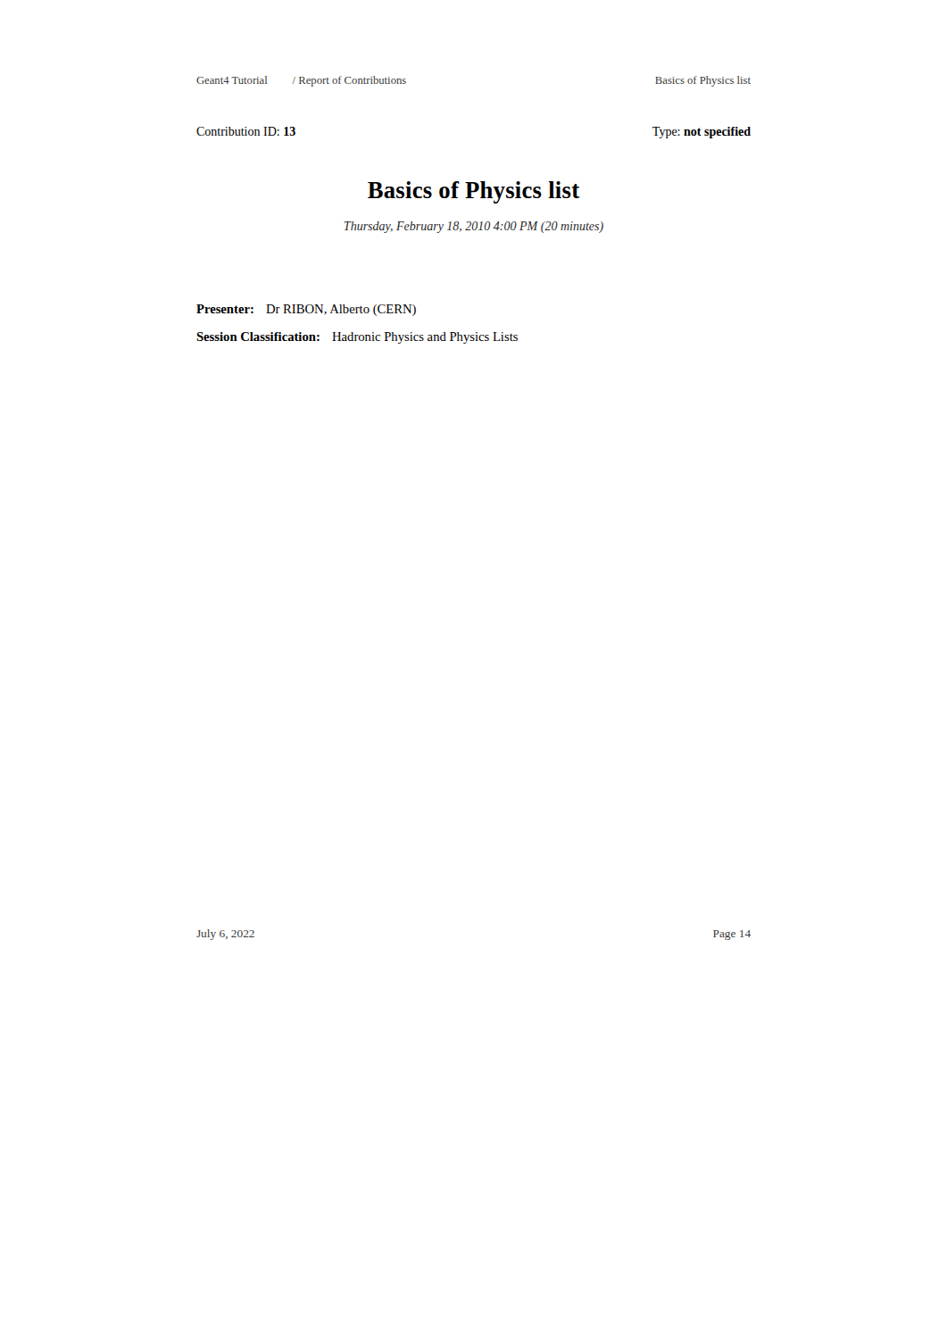Geant4 Tutorial / Report of Contributions
Basics of Physics list
Contribution ID: 13
Type: not specified
Basics of Physics list
Thursday, February 18, 2010 4:00 PM (20 minutes)
Presenter: Dr RIBON, Alberto (CERN)
Session Classification: Hadronic Physics and Physics Lists
July 6, 2022
Page 14